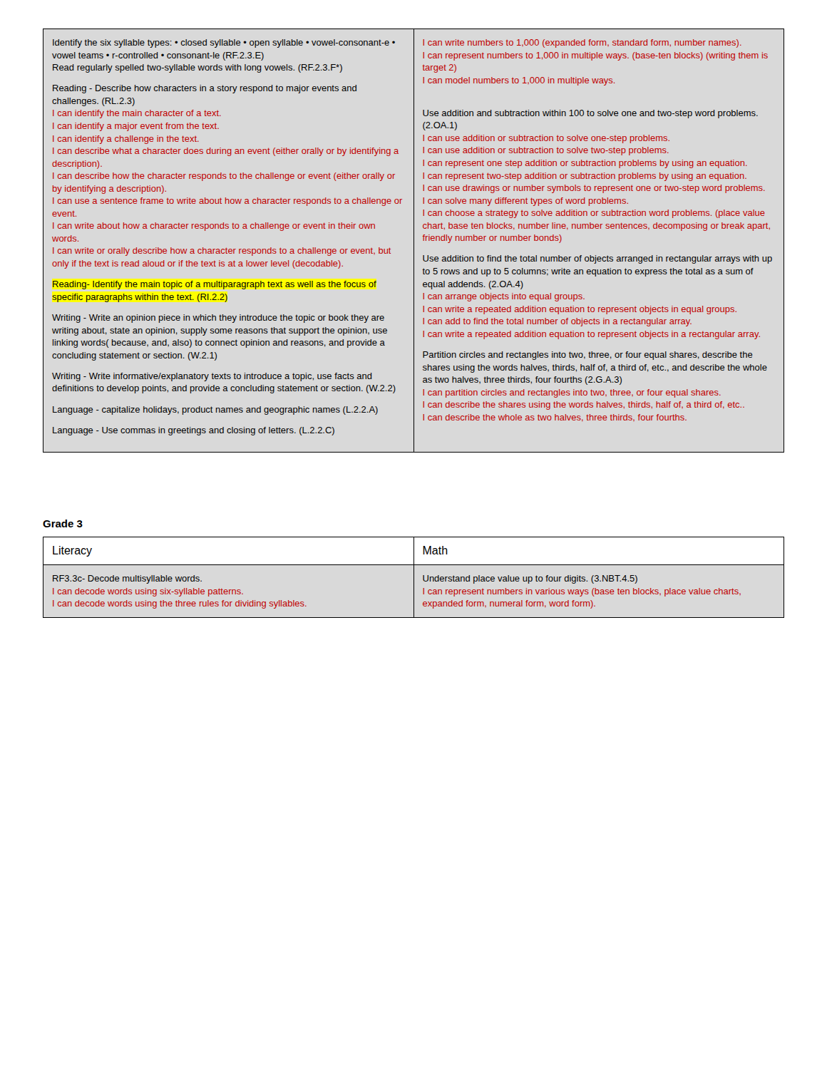| Identify the six syllable types: • closed syllable • open syllable • vowel-consonant-e • vowel teams • r-controlled • consonant-le (RF.2.3.E) Read regularly spelled two-syllable words with long vowels. (RF.2.3.F*) Reading - Describe how characters in a story respond to major events and challenges. (RL.2.3) I can identify the main character of a text. I can identify a major event from the text. I can identify a challenge in the text. I can describe what a character does during an event (either orally or by identifying a description). I can describe how the character responds to the challenge or event (either orally or by identifying a description). I can use a sentence frame to write about how a character responds to a challenge or event. I can write about how a character responds to a challenge or event in their own words. I can write or orally describe how a character responds to a challenge or event, but only if the text is read aloud or if the text is at a lower level (decodable). Reading- Identify the main topic of a multiparagraph text as well as the focus of specific paragraphs within the text. (RI.2.2) Writing - Write an opinion piece in which they introduce the topic or book they are writing about, state an opinion, supply some reasons that support the opinion, use linking words( because, and, also) to connect opinion and reasons, and provide a concluding statement or section. (W.2.1) Writing - Write informative/explanatory texts to introduce a topic, use facts and definitions to develop points, and provide a concluding statement or section. (W.2.2) Language - capitalize holidays, product names and geographic names (L.2.2.A) Language - Use commas in greetings and closing of letters. (L.2.2.C) | I can write numbers to 1,000 (expanded form, standard form, number names). I can represent numbers to 1,000 in multiple ways. (base-ten blocks) (writing them is target 2) I can model numbers to 1,000 in multiple ways. Use addition and subtraction within 100 to solve one and two-step word problems. (2.OA.1) I can use addition or subtraction to solve one-step problems. I can use addition or subtraction to solve two-step problems. I can represent one step addition or subtraction problems by using an equation. I can represent two-step addition or subtraction problems by using an equation. I can use drawings or number symbols to represent one or two-step word problems. I can solve many different types of word problems. I can choose a strategy to solve addition or subtraction word problems. (place value chart, base ten blocks, number line, number sentences, decomposing or break apart, friendly number or number bonds) Use addition to find the total number of objects arranged in rectangular arrays with up to 5 rows and up to 5 columns; write an equation to express the total as a sum of equal addends. (2.OA.4) I can arrange objects into equal groups. I can write a repeated addition equation to represent objects in equal groups. I can add to find the total number of objects in a rectangular array. I can write a repeated addition equation to represent objects in a rectangular array. Partition circles and rectangles into two, three, or four equal shares, describe the shares using the words halves, thirds, half of, a third of, etc., and describe the whole as two halves, three thirds, four fourths (2.G.A.3) I can partition circles and rectangles into two, three, or four equal shares. I can describe the shares using the words halves, thirds, half of, a third of, etc.. I can describe the whole as two halves, three thirds, four fourths. |
Grade 3
| Literacy | Math |
| RF3.3c- Decode multisyllable words. I can decode words using six-syllable patterns. I can decode words using the three rules for dividing syllables. | Understand place value up to four digits. (3.NBT.4.5) I can represent numbers in various ways (base ten blocks, place value charts, expanded form, numeral form, word form). |